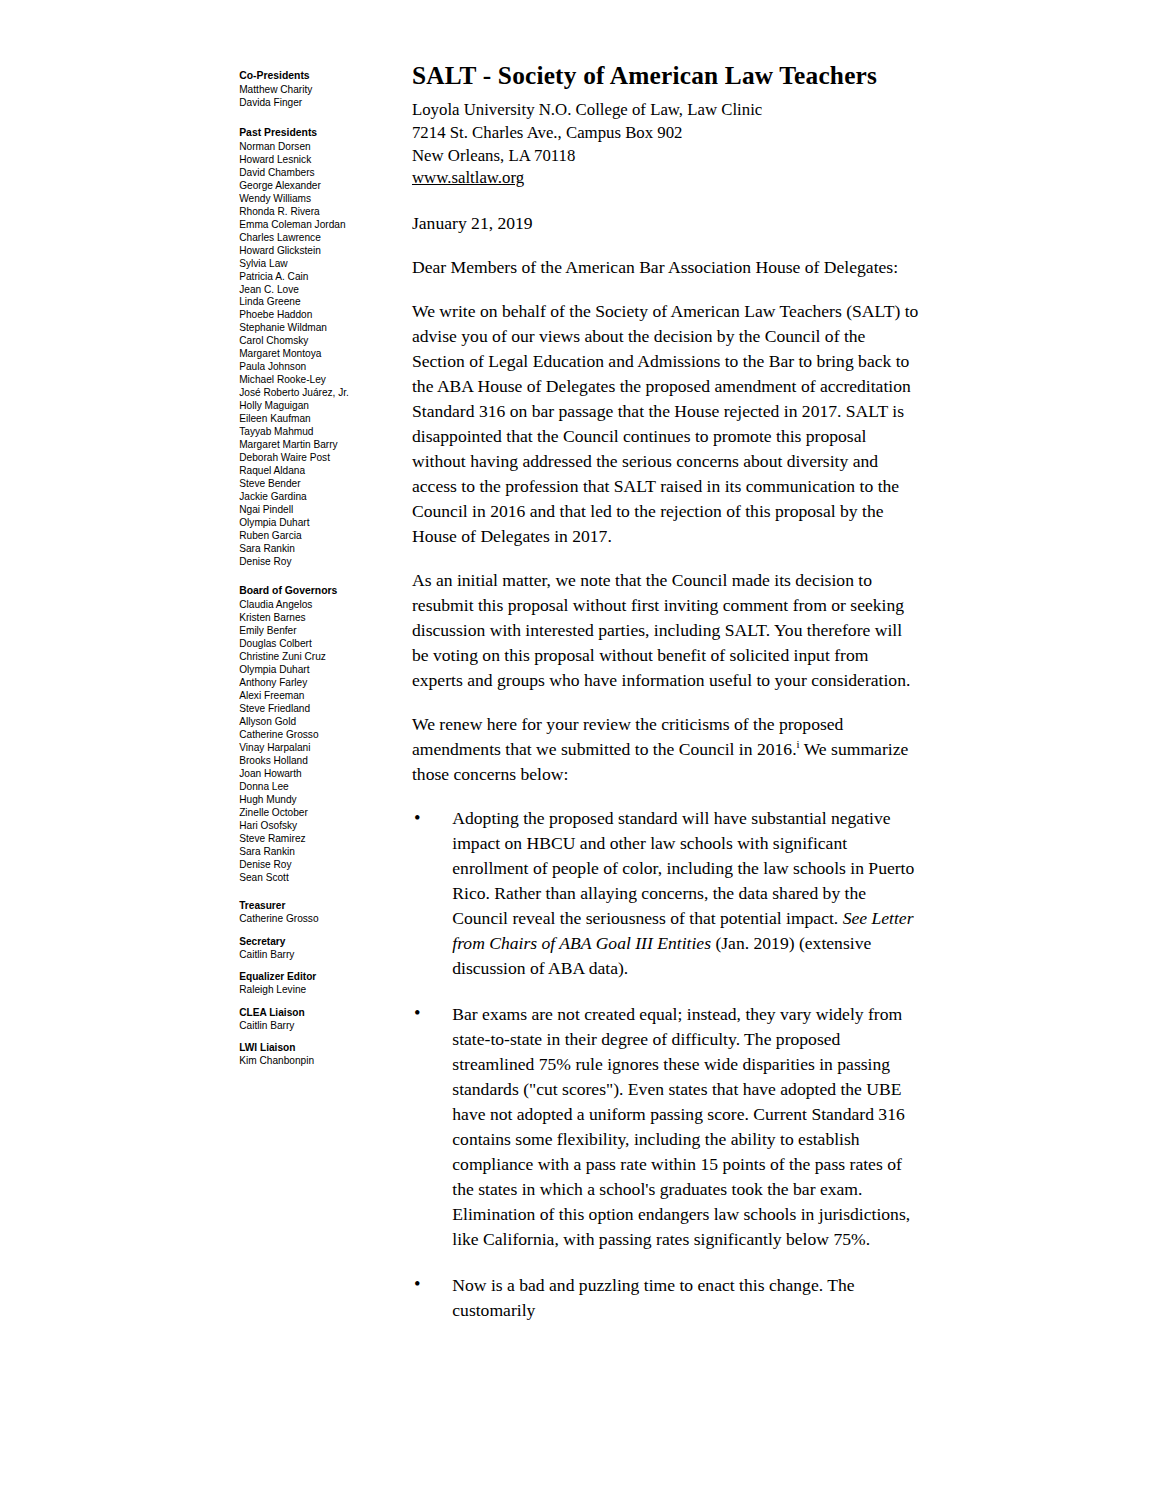Co-Presidents
Matthew Charity
Davida Finger
Past Presidents
Norman Dorsen
Howard Lesnick
David Chambers
George Alexander
Wendy Williams
Rhonda R. Rivera
Emma Coleman Jordan
Charles Lawrence
Howard Glickstein
Sylvia Law
Patricia A. Cain
Jean C. Love
Linda Greene
Phoebe Haddon
Stephanie Wildman
Carol Chomsky
Margaret Montoya
Paula Johnson
Michael Rooke-Ley
José Roberto Juárez, Jr.
Holly Maguigan
Eileen Kaufman
Tayyab Mahmud
Margaret Martin Barry
Deborah Waire Post
Raquel Aldana
Steve Bender
Jackie Gardina
Ngai Pindell
Olympia Duhart
Ruben Garcia
Sara Rankin
Denise Roy
Board of Governors
Claudia Angelos
Kristen Barnes
Emily Benfer
Douglas Colbert
Christine Zuni Cruz
Olympia Duhart
Anthony Farley
Alexi Freeman
Steve Friedland
Allyson Gold
Catherine Grosso
Vinay Harpalani
Brooks Holland
Joan Howarth
Donna Lee
Hugh Mundy
Zinelle October
Hari Osofsky
Steve Ramirez
Sara Rankin
Denise Roy
Sean Scott
Treasurer
Catherine Grosso
Secretary
Caitlin Barry
Equalizer Editor
Raleigh Levine
CLEA Liaison
Caitlin Barry
LWI Liaison
Kim Chanbonpin
SALT - Society of American Law Teachers
Loyola University N.O. College of Law, Law Clinic
7214 St. Charles Ave., Campus Box 902
New Orleans, LA 70118
www.saltlaw.org
January 21, 2019
Dear Members of the American Bar Association House of Delegates:
We write on behalf of the Society of American Law Teachers (SALT) to advise you of our views about the decision by the Council of the Section of Legal Education and Admissions to the Bar to bring back to the ABA House of Delegates the proposed amendment of accreditation Standard 316 on bar passage that the House rejected in 2017. SALT is disappointed that the Council continues to promote this proposal without having addressed the serious concerns about diversity and access to the profession that SALT raised in its communication to the Council in 2016 and that led to the rejection of this proposal by the House of Delegates in 2017.
As an initial matter, we note that the Council made its decision to resubmit this proposal without first inviting comment from or seeking discussion with interested parties, including SALT. You therefore will be voting on this proposal without benefit of solicited input from experts and groups who have information useful to your consideration.
We renew here for your review the criticisms of the proposed amendments that we submitted to the Council in 2016.i We summarize those concerns below:
Adopting the proposed standard will have substantial negative impact on HBCU and other law schools with significant enrollment of people of color, including the law schools in Puerto Rico. Rather than allaying concerns, the data shared by the Council reveal the seriousness of that potential impact. See Letter from Chairs of ABA Goal III Entities (Jan. 2019) (extensive discussion of ABA data).
Bar exams are not created equal; instead, they vary widely from state-to-state in their degree of difficulty. The proposed streamlined 75% rule ignores these wide disparities in passing standards ("cut scores"). Even states that have adopted the UBE have not adopted a uniform passing score. Current Standard 316 contains some flexibility, including the ability to establish compliance with a pass rate within 15 points of the pass rates of the states in which a school's graduates took the bar exam. Elimination of this option endangers law schools in jurisdictions, like California, with passing rates significantly below 75%.
Now is a bad and puzzling time to enact this change. The customarily